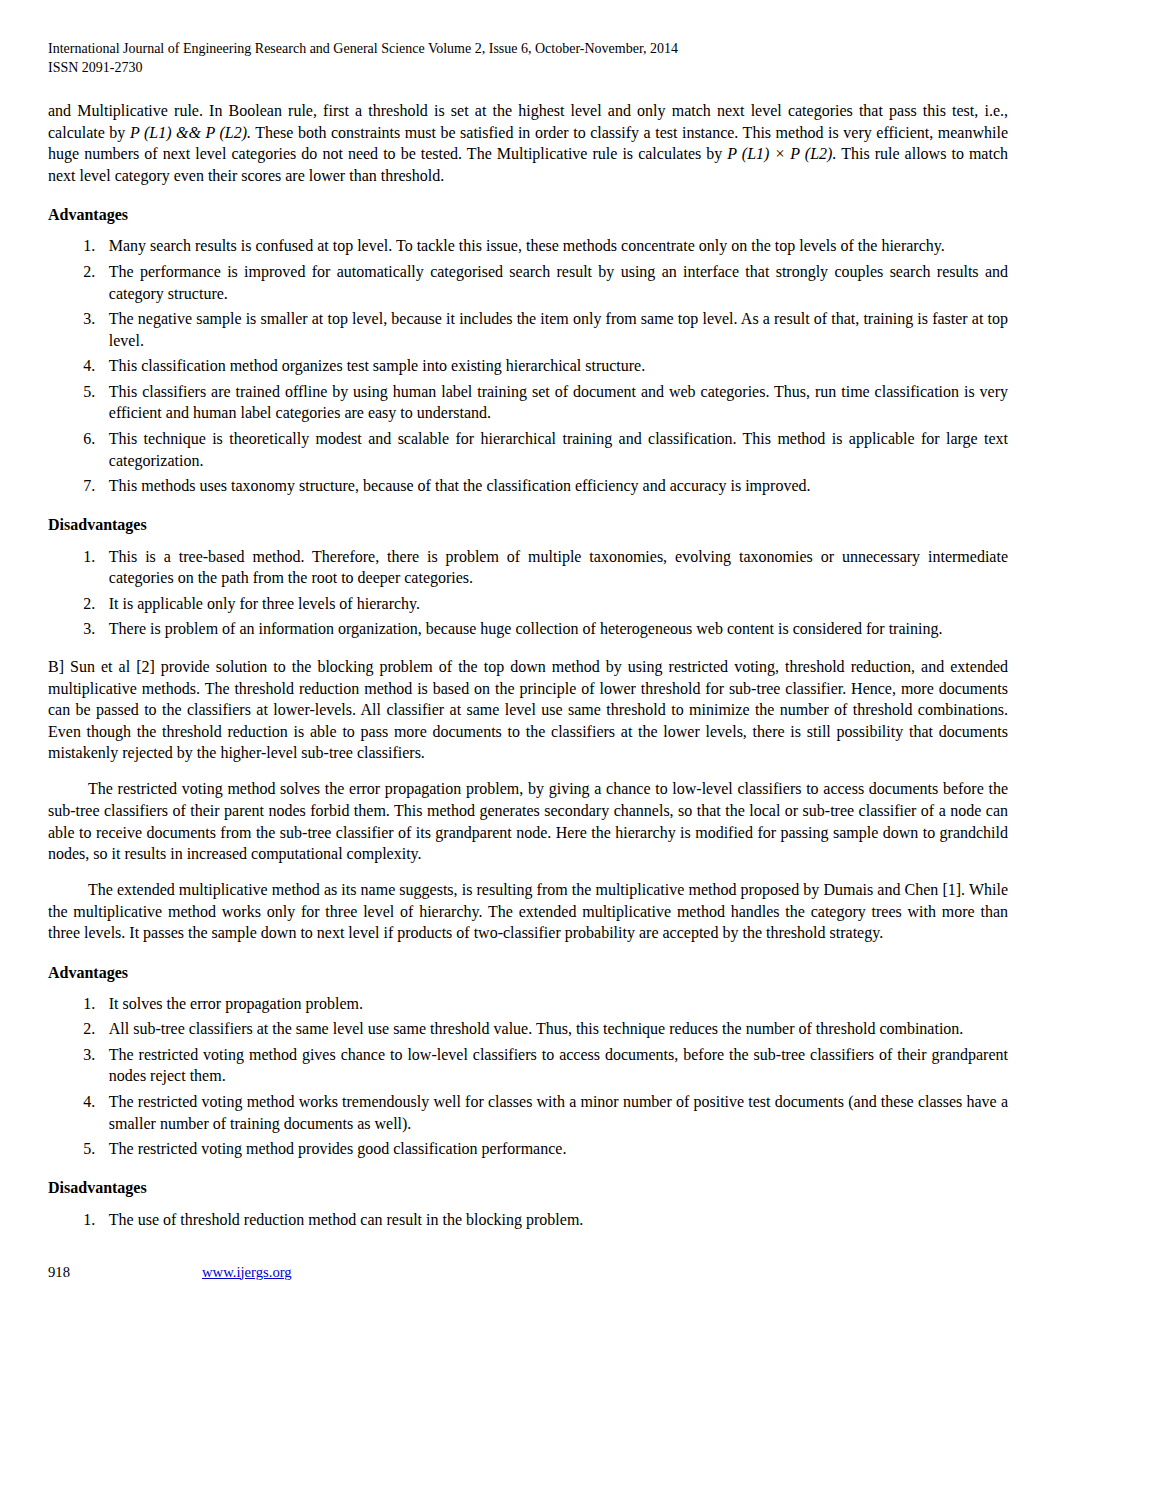International Journal of Engineering Research and General Science Volume 2, Issue 6, October-November, 2014
ISSN 2091-2730
and Multiplicative rule. In Boolean rule, first a threshold is set at the highest level and only match next level categories that pass this test, i.e., calculate by P (L1) && P (L2). These both constraints must be satisfied in order to classify a test instance. This method is very efficient, meanwhile huge numbers of next level categories do not need to be tested. The Multiplicative rule is calculates by P (L1) × P (L2). This rule allows to match next level category even their scores are lower than threshold.
Advantages
Many search results is confused at top level. To tackle this issue, these methods concentrate only on the top levels of the hierarchy.
The performance is improved for automatically categorised search result by using an interface that strongly couples search results and category structure.
The negative sample is smaller at top level, because it includes the item only from same top level. As a result of that, training is faster at top level.
This classification method organizes test sample into existing hierarchical structure.
This classifiers are trained offline by using human label training set of document and web categories. Thus, run time classification is very efficient and human label categories are easy to understand.
This technique is theoretically modest and scalable for hierarchical training and classification. This method is applicable for large text categorization.
This methods uses taxonomy structure, because of that the classification efficiency and accuracy is improved.
Disadvantages
This is a tree-based method. Therefore, there is problem of multiple taxonomies, evolving taxonomies or unnecessary intermediate categories on the path from the root to deeper categories.
It is applicable only for three levels of hierarchy.
There is problem of an information organization, because huge collection of heterogeneous web content is considered for training.
B] Sun et al [2] provide solution to the blocking problem of the top down method by using restricted voting, threshold reduction, and extended multiplicative methods. The threshold reduction method is based on the principle of lower threshold for sub-tree classifier. Hence, more documents can be passed to the classifiers at lower-levels. All classifier at same level use same threshold to minimize the number of threshold combinations. Even though the threshold reduction is able to pass more documents to the classifiers at the lower levels, there is still possibility that documents mistakenly rejected by the higher-level sub-tree classifiers.
The restricted voting method solves the error propagation problem, by giving a chance to low-level classifiers to access documents before the sub-tree classifiers of their parent nodes forbid them. This method generates secondary channels, so that the local or sub-tree classifier of a node can able to receive documents from the sub-tree classifier of its grandparent node. Here the hierarchy is modified for passing sample down to grandchild nodes, so it results in increased computational complexity.
The extended multiplicative method as its name suggests, is resulting from the multiplicative method proposed by Dumais and Chen [1]. While the multiplicative method works only for three level of hierarchy. The extended multiplicative method handles the category trees with more than three levels. It passes the sample down to next level if products of two-classifier probability are accepted by the threshold strategy.
Advantages
It solves the error propagation problem.
All sub-tree classifiers at the same level use same threshold value. Thus, this technique reduces the number of threshold combination.
The restricted voting method gives chance to low-level classifiers to access documents, before the sub-tree classifiers of their grandparent nodes reject them.
The restricted voting method works tremendously well for classes with a minor number of positive test documents (and these classes have a smaller number of training documents as well).
The restricted voting method provides good classification performance.
Disadvantages
The use of threshold reduction method can result in the blocking problem.
918 www.ijergs.org